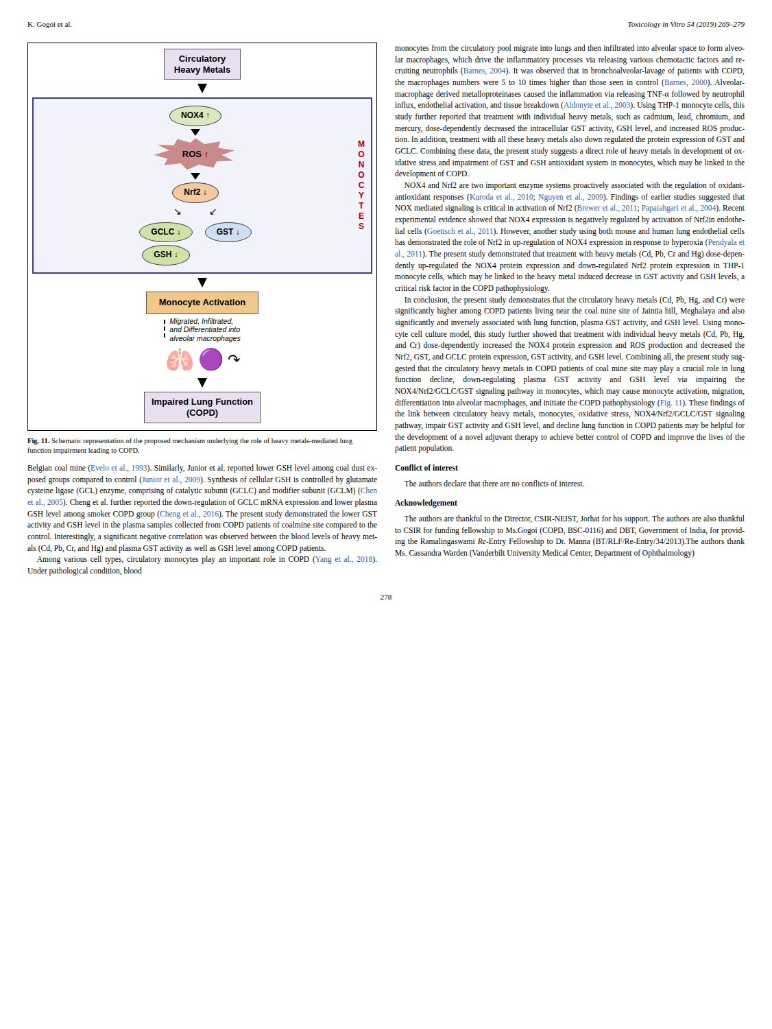K. Gogoi et al.
Toxicology in Vitro 54 (2019) 269–279
Circulatory
Heavy Metals
NOX4
ROS ↑
Nrf2
↘↙
GCLC
GSH
GST
MONOCYTES
Monocyte Activation
Migrated, Infiltrated,
and Differentiated into
alveolar macrophages
🫁
🟣
↷
Impaired Lung Function
(COPD)
Fig. 11. Schematic representation of the proposed mechanism underlying the role of heavy metals-mediated lung function impairment leading to COPD.
Belgian coal mine (Evelo et al., 1993). Similarly, Junior et al. reported lower GSH level among coal dust exposed groups compared to control (Junior et al., 2009). Synthesis of cellular GSH is controlled by glutamate cysteine ligase (GCL) enzyme, comprising of catalytic subunit (GCLC) and modifier subunit (GCLM) (Chen et al., 2005). Cheng et al. further reported the down-regulation of GCLC mRNA expression and lower plasma GSH level among smoker COPD group (Cheng et al., 2016). The present study demonstrated the lower GST activity and GSH level in the plasma samples collected from COPD patients of coalmine site compared to the control. Interestingly, a significant negative correlation was observed between the blood levels of heavy metals (Cd, Pb, Cr, and Hg) and plasma GST activity as well as GSH level among COPD patients.
Among various cell types, circulatory monocytes play an important role in COPD (Yang et al., 2018). Under pathological condition, blood
monocytes from the circulatory pool migrate into lungs and then infiltrated into alveolar space to form alveolar macrophages, which drive the inflammatory processes via releasing various chemotactic factors and recruiting neutrophils (Barnes, 2004). It was observed that in bronchoalveolar-lavage of patients with COPD, the macrophages numbers were 5 to 10 times higher than those seen in control (Barnes, 2000). Alveolar-macrophage derived metalloproteinases caused the inflammation via releasing TNF-α followed by neutrophil influx, endothelial activation, and tissue breakdown (Aldonyte et al., 2003). Using THP-1 monocyte cells, this study further reported that treatment with individual heavy metals, such as cadmium, lead, chromium, and mercury, dose-dependently decreased the intracellular GST activity, GSH level, and increased ROS production. In addition, treatment with all these heavy metals also down regulated the protein expression of GST and GCLC. Combining these data, the present study suggests a direct role of heavy metals in development of oxidative stress and impairment of GST and GSH antioxidant system in monocytes, which may be linked to the development of COPD.
NOX4 and Nrf2 are two important enzyme systems proactively associated with the regulation of oxidant-antioxidant responses (Kuroda et al., 2010; Nguyen et al., 2009). Findings of earlier studies suggested that NOX mediated signaling is critical in activation of Nrf2 (Brewer et al., 2011; Papaiahgari et al., 2004). Recent experimental evidence showed that NOX4 expression is negatively regulated by activation of Nrf2in endothelial cells (Goettsch et al., 2011). However, another study using both mouse and human lung endothelial cells has demonstrated the role of Nrf2 in up-regulation of NOX4 expression in response to hyperoxia (Pendyala et al., 2011). The present study demonstrated that treatment with heavy metals (Cd, Pb, Cr and Hg) dose-dependently up-regulated the NOX4 protein expression and down-regulated Nrf2 protein expression in THP-1 monocyte cells, which may be linked to the heavy metal induced decrease in GST activity and GSH levels, a critical risk factor in the COPD pathophysiology.
In conclusion, the present study demonstrates that the circulatory heavy metals (Cd, Pb, Hg, and Cr) were significantly higher among COPD patients living near the coal mine site of Jaintia hill, Meghalaya and also significantly and inversely associated with lung function, plasma GST activity, and GSH level. Using monocyte cell culture model, this study further showed that treatment with individual heavy metals (Cd, Pb, Hg, and Cr) dose-dependently increased the NOX4 protein expression and ROS production and decreased the Nrf2, GST, and GCLC protein expression, GST activity, and GSH level. Combining all, the present study suggested that the circulatory heavy metals in COPD patients of coal mine site may play a crucial role in lung function decline, down-regulating plasma GST activity and GSH level via impairing the NOX4/Nrf2/GCLC/GST signaling pathway in monocytes, which may cause monocyte activation, migration, differentiation into alveolar macrophages, and initiate the COPD pathophysiology (Fig. 11). These findings of the link between circulatory heavy metals, monocytes, oxidative stress, NOX4/Nrf2/GCLC/GST signaling pathway, impair GST activity and GSH level, and decline lung function in COPD patients may be helpful for the development of a novel adjuvant therapy to achieve better control of COPD and improve the lives of the patient population.
Conflict of interest
The authors declare that there are no conflicts of interest.
Acknowledgement
The authors are thankful to the Director, CSIR-NEIST, Jorhat for his support. The authors are also thankful to CSIR for funding fellowship to Ms.Gogoi (COPD, BSC-0116) and DBT, Government of India, for providing the Ramalingaswami Re-Entry Fellowship to Dr. Manna (BT/RLF/Re-Entry/34/2013).The authors thank Ms. Cassandra Warden (Vanderbilt University Medical Center, Department of Ophthalmology)
278